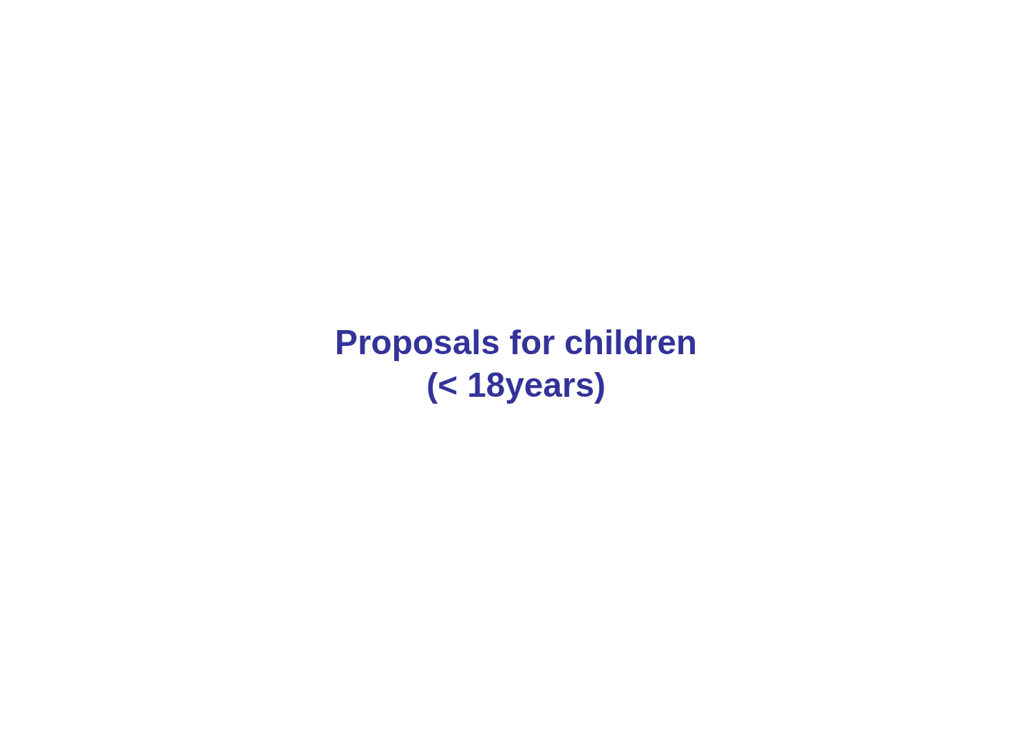Proposals for children
(< 18years)